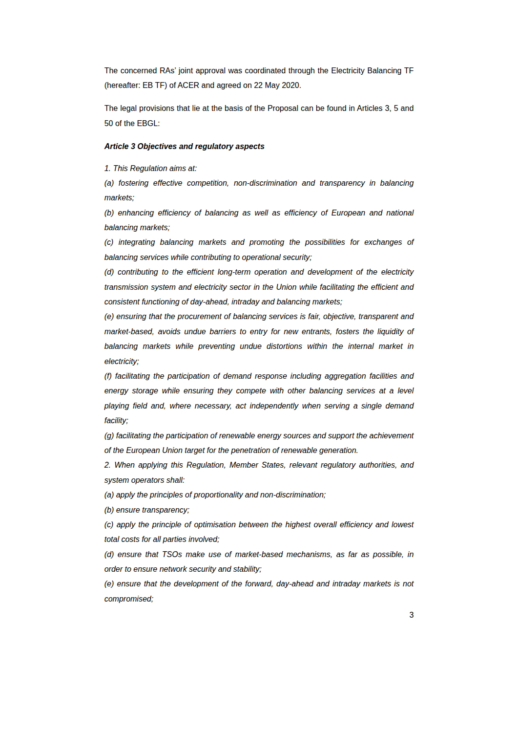The concerned RAs’ joint approval was coordinated through the Electricity Balancing TF (hereafter: EB TF) of ACER and agreed on 22 May 2020.
The legal provisions that lie at the basis of the Proposal can be found in Articles 3, 5 and 50 of the EBGL:
Article 3 Objectives and regulatory aspects
1. This Regulation aims at:
(a) fostering effective competition, non-discrimination and transparency in balancing markets;
(b) enhancing efficiency of balancing as well as efficiency of European and national balancing markets;
(c) integrating balancing markets and promoting the possibilities for exchanges of balancing services while contributing to operational security;
(d) contributing to the efficient long-term operation and development of the electricity transmission system and electricity sector in the Union while facilitating the efficient and consistent functioning of day-ahead, intraday and balancing markets;
(e) ensuring that the procurement of balancing services is fair, objective, transparent and market-based, avoids undue barriers to entry for new entrants, fosters the liquidity of balancing markets while preventing undue distortions within the internal market in electricity;
(f) facilitating the participation of demand response including aggregation facilities and energy storage while ensuring they compete with other balancing services at a level playing field and, where necessary, act independently when serving a single demand facility;
(g) facilitating the participation of renewable energy sources and support the achievement of the European Union target for the penetration of renewable generation.
2. When applying this Regulation, Member States, relevant regulatory authorities, and system operators shall:
(a) apply the principles of proportionality and non-discrimination;
(b) ensure transparency;
(c) apply the principle of optimisation between the highest overall efficiency and lowest total costs for all parties involved;
(d) ensure that TSOs make use of market-based mechanisms, as far as possible, in order to ensure network security and stability;
(e) ensure that the development of the forward, day-ahead and intraday markets is not compromised;
3